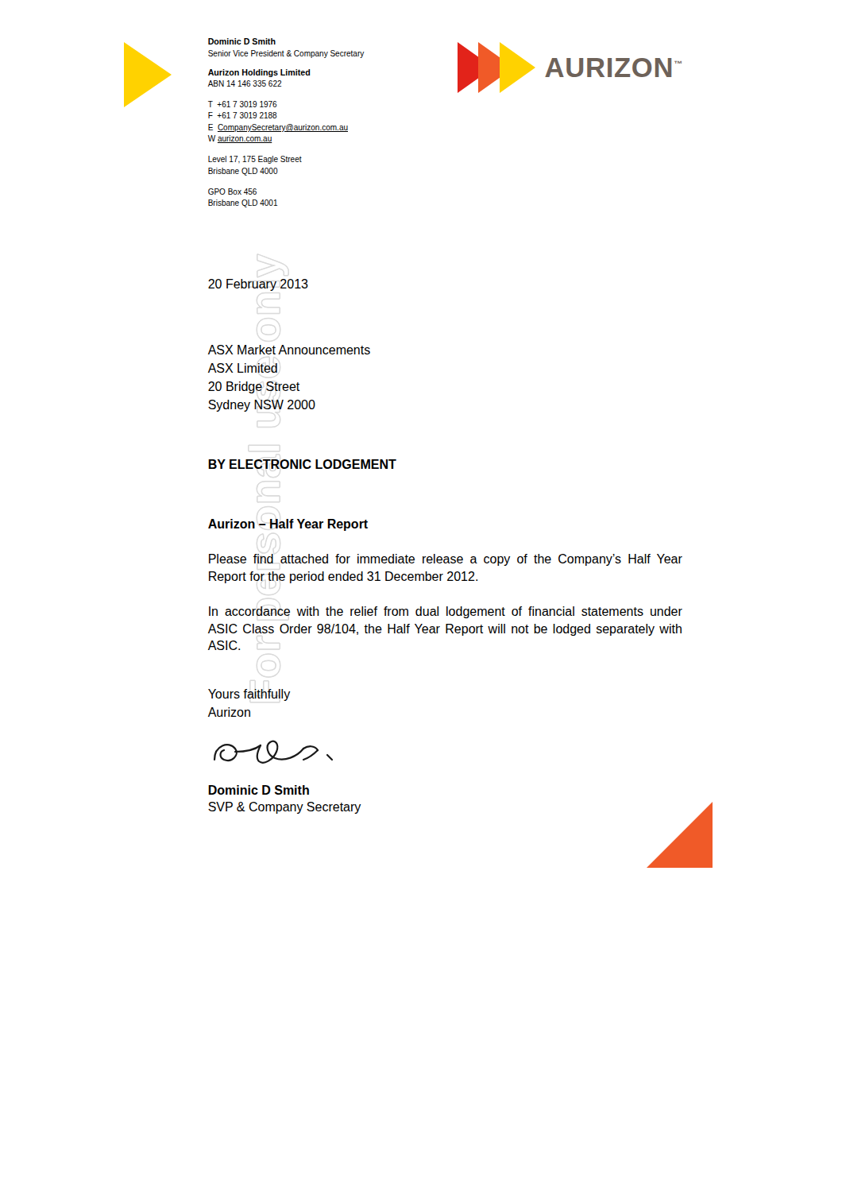For personal use only
Dominic D Smith
Senior Vice President & Company Secretary
Aurizon Holdings Limited ABN 14 146 335 622
T +61 7 3019 1976
F +61 7 3019 2188
E CompanySecretary@aurizon.com.au
W aurizon.com.au
Level 17, 175 Eagle Street
Brisbane QLD 4000
GPO Box 456
Brisbane QLD 4001
AURIZON™
20 February 2013
ASX Market Announcements
ASX Limited
20 Bridge Street
Sydney NSW 2000
BY ELECTRONIC LODGEMENT
Aurizon – Half Year Report
Please find attached for immediate release a copy of the Company’s Half Year Report for the period ended 31 December 2012.
In accordance with the relief from dual lodgement of financial statements under ASIC Class Order 98/104, the Half Year Report will not be lodged separately with ASIC.
Yours faithfully
Aurizon
Dominic D Smith
SVP & Company Secretary